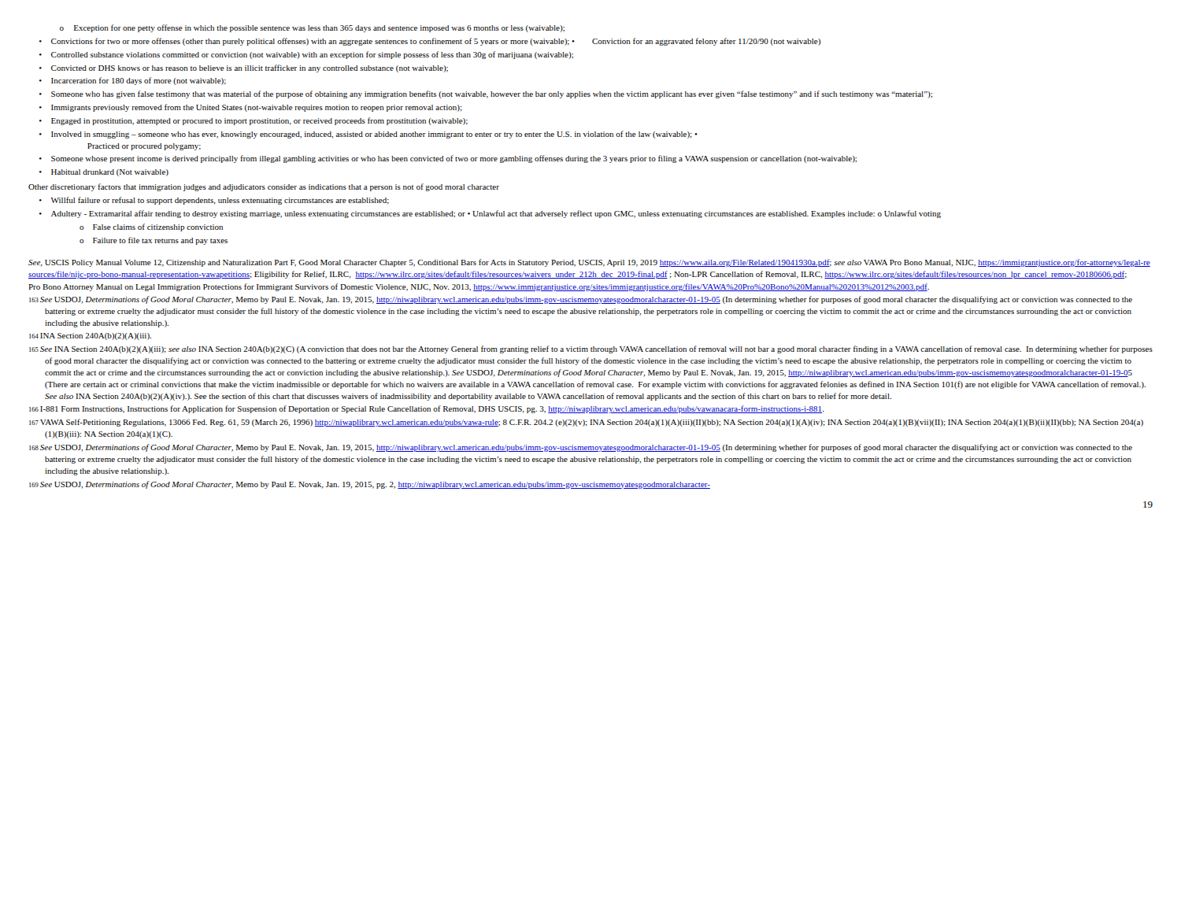o Exception for one petty offense in which the possible sentence was less than 365 days and sentence imposed was 6 months or less (waivable);
•Convictions for two or more offenses (other than purely political offenses) with an aggregate sentences to confinement of 5 years or more (waivable); • Conviction for an aggravated felony after 11/20/90 (not waivable)
•Controlled substance violations committed or conviction (not waivable) with an exception for simple possess of less than 30g of marijuana (waivable);
•Convicted or DHS knows or has reason to believe is an illicit trafficker in any controlled substance (not waivable);
•Incarceration for 180 days of more (not waivable);
•Someone who has given false testimony that was material of the purpose of obtaining any immigration benefits (not waivable, however the bar only applies when the victim applicant has ever given “false testimony” and if such testimony was “material”);
•Immigrants previously removed from the United States (not-waivable requires motion to reopen prior removal action);
•Engaged in prostitution, attempted or procured to import prostitution, or received proceeds from prostitution (waivable);
•Involved in smuggling – someone who has ever, knowingly encouraged, induced, assisted or abided another immigrant to enter or try to enter the U.S. in violation of the law (waivable); •Practiced or procured polygamy;
•Someone whose present income is derived principally from illegal gambling activities or who has been convicted of two or more gambling offenses during the 3 years prior to filing a VAWA suspension or cancellation (not-waivable);
•Habitual drunkard (Not waivable)
Other discretionary factors that immigration judges and adjudicators consider as indications that a person is not of good moral character
•Willful failure or refusal to support dependents, unless extenuating circumstances are established;
•Adultery - Extramarital affair tending to destroy existing marriage, unless extenuating circumstances are established; or • Unlawful act that adversely reflect upon GMC, unless extenuating circumstances are established. Examples include: o Unlawful voting
o False claims of citizenship conviction
o Failure to file tax returns and pay taxes
See, USCIS Policy Manual Volume 12, Citizenship and Naturalization Part F, Good Moral Character Chapter 5, Conditional Bars for Acts in Statutory Period, USCIS, April 19, 2019 https://www.aila.org/File/Related/19041930a.pdf; see also VAWA Pro Bono Manual, NIJC, https://immigrantjustice.org/for-attorneys/legal-resources/file/nijc-pro-bono-manual-representation-vawapetitions; Eligibility for Relief, ILRC, https://www.ilrc.org/sites/default/files/resources/waivers_under_212h_dec_2019-final.pdf ; Non-LPR Cancellation of Removal, ILRC, https://www.ilrc.org/sites/default/files/resources/non_lpr_cancel_remov-20180606.pdf;
Pro Bono Attorney Manual on Legal Immigration Protections for Immigrant Survivors of Domestic Violence, NIJC, Nov. 2013, https://www.immigrantjustice.org/sites/immigrantjustice.org/files/VAWA%20Pro%20Bono%20Manual%202013%2012%2003.pdf.
163 See USDOJ, Determinations of Good Moral Character, Memo by Paul E. Novak, Jan. 19, 2015, http://niwaplibrary.wcl.american.edu/pubs/imm-gov-uscismemoyatesgoodmoralcharacter-01-19-05 (In determining whether for purposes of good moral character the disqualifying act or conviction was connected to the battering or extreme cruelty the adjudicator must consider the full history of the domestic violence in the case including the victim’s need to escape the abusive relationship, the perpetrators role in compelling or coercing the victim to commit the act or crime and the circumstances surrounding the act or conviction including the abusive relationship.).
164 INA Section 240A(b)(2)(A)(iii).
165 See INA Section 240A(b)(2)(A)(iii); see also INA Section 240A(b)(2)(C) (A conviction that does not bar the Attorney General from granting relief to a victim through VAWA cancellation of removal will not bar a good moral character finding in a VAWA cancellation of removal case. In determining whether for purposes of good moral character the disqualifying act or conviction was connected to the battering or extreme cruelty the adjudicator must consider the full history of the domestic violence in the case including the victim’s need to escape the abusive relationship, the perpetrators role in compelling or coercing the victim to commit the act or crime and the circumstances surrounding the act or conviction including the abusive relationship.). See USDOJ, Determinations of Good Moral Character, Memo by Paul E. Novak, Jan. 19, 2015, http://niwaplibrary.wcl.american.edu/pubs/imm-gov-uscismemoyatesgoodmoralcharacter-01-19-05 (There are certain act or criminal convictions that make the victim inadmissible or deportable for which no waivers are available in a VAWA cancellation of removal case. For example victim with convictions for aggravated felonies as defined in INA Section 101(f) are not eligible for VAWA cancellation of removal.). See also INA Section 240A(b)(2)(A)(iv).). See the section of this chart that discusses waivers of inadmissibility and deportability available to VAWA cancellation of removal applicants and the section of this chart on bars to relief for more detail.
166 I-881 Form Instructions, Instructions for Application for Suspension of Deportation or Special Rule Cancellation of Removal, DHS USCIS, pg. 3, http://niwaplibrary.wcl.american.edu/pubs/vawanacara-form-instructions-i-881.
167 VAWA Self-Petitioning Regulations, 13066 Fed. Reg. 61, 59 (March 26, 1996) http://niwaplibrary.wcl.american.edu/pubs/vawa-rule; 8 C.F.R. 204.2 (e)(2)(v); INA Section 204(a)(1)(A)(iii)(II)(bb); NA Section 204(a)(1)(A)(iv); INA Section 204(a)(1)(B)(vii)(II); INA Section 204(a)(1)(B)(ii)(II)(bb); NA Section 204(a)(1)(B)(iii): NA Section 204(a)(1)(C).
168 See USDOJ, Determinations of Good Moral Character, Memo by Paul E. Novak, Jan. 19, 2015, http://niwaplibrary.wcl.american.edu/pubs/imm-gov-uscismemoyatesgoodmoralcharacter-01-19-05 (In determining whether for purposes of good moral character the disqualifying act or conviction was connected to the battering or extreme cruelty the adjudicator must consider the full history of the domestic violence in the case including the victim’s need to escape the abusive relationship, the perpetrators role in compelling or coercing the victim to commit the act or crime and the circumstances surrounding the act or conviction including the abusive relationship.).
169 See USDOJ, Determinations of Good Moral Character, Memo by Paul E. Novak, Jan. 19, 2015, pg. 2, http://niwaplibrary.wcl.american.edu/pubs/imm-gov-uscismemoyatesgoodmoralcharacter-
19